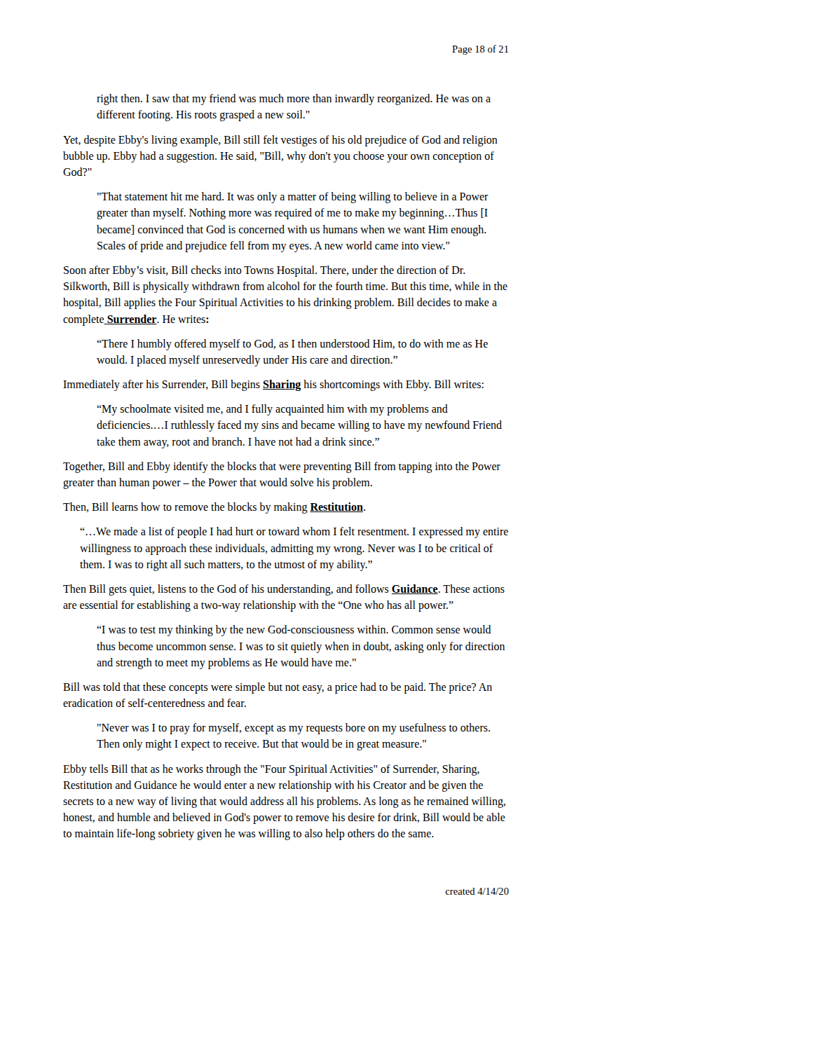Page 18 of 21
right then. I saw that my friend was much more than inwardly reorganized. He was on a different footing. His roots grasped a new soil."
Yet, despite Ebby's living example, Bill still felt vestiges of his old prejudice of God and religion bubble up. Ebby had a suggestion. He said, "Bill, why don't you choose your own conception of God?"
"That statement hit me hard. It was only a matter of being willing to believe in a Power greater than myself. Nothing more was required of me to make my beginning…Thus [I became] convinced that God is concerned with us humans when we want Him enough. Scales of pride and prejudice fell from my eyes. A new world came into view."
Soon after Ebby’s visit, Bill checks into Towns Hospital. There, under the direction of Dr. Silkworth, Bill is physically withdrawn from alcohol for the fourth time. But this time, while in the hospital, Bill applies the Four Spiritual Activities to his drinking problem. Bill decides to make a complete Surrender. He writes:
“There I humbly offered myself to God, as I then understood Him, to do with me as He would. I placed myself unreservedly under His care and direction.”
Immediately after his Surrender, Bill begins Sharing his shortcomings with Ebby. Bill writes:
“My schoolmate visited me, and I fully acquainted him with my problems and deficiencies.…I ruthlessly faced my sins and became willing to have my newfound Friend take them away, root and branch. I have not had a drink since.”
Together, Bill and Ebby identify the blocks that were preventing Bill from tapping into the Power greater than human power – the Power that would solve his problem.
Then, Bill learns how to remove the blocks by making Restitution.
“…We made a list of people I had hurt or toward whom I felt resentment. I expressed my entire willingness to approach these individuals, admitting my wrong. Never was I to be critical of them. I was to right all such matters, to the utmost of my ability.”
Then Bill gets quiet, listens to the God of his understanding, and follows Guidance. These actions are essential for establishing a two-way relationship with the “One who has all power.”
“I was to test my thinking by the new God-consciousness within. Common sense would thus become uncommon sense. I was to sit quietly when in doubt, asking only for direction and strength to meet my problems as He would have me."
Bill was told that these concepts were simple but not easy, a price had to be paid. The price? An eradication of self-centeredness and fear.
"Never was I to pray for myself, except as my requests bore on my usefulness to others. Then only might I expect to receive. But that would be in great measure."
Ebby tells Bill that as he works through the "Four Spiritual Activities" of Surrender, Sharing, Restitution and Guidance he would enter a new relationship with his Creator and be given the secrets to a new way of living that would address all his problems. As long as he remained willing, honest, and humble and believed in God's power to remove his desire for drink, Bill would be able to maintain life-long sobriety given he was willing to also help others do the same.
created 4/14/20